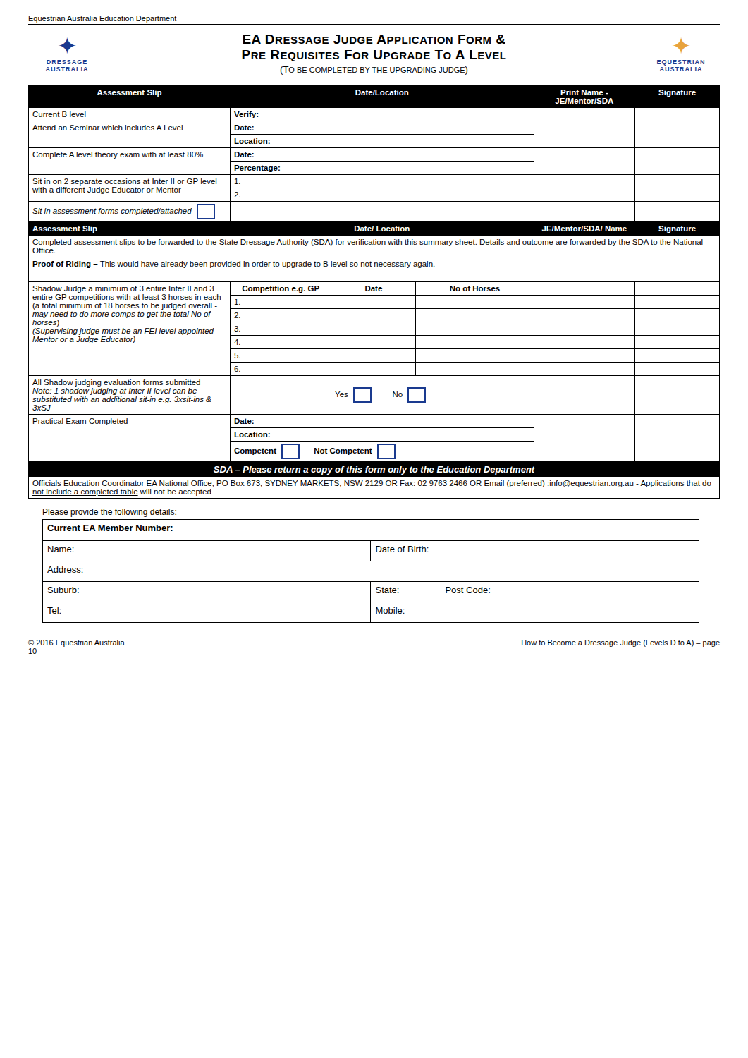Equestrian Australia Education Department
✦
DRESSAGE
AUSTRALIA
EA DRESSAGE JUDGE APPLICATION FORM &
PRE REQUISITES FOR UPGRADE TO A LEVEL
(TO BE COMPLETED BY THE UPGRADING JUDGE)
✦
EQUESTRIAN
AUSTRALIA
| Assessment Slip | Date/Location | Print Name - JE/Mentor/SDA | Signature |
| Current B level | Verify: | | |
| Attend an Seminar which includes A Level | Date: | | |
| Location: |
| Complete A level theory exam with at least 80% | Date: | | |
| Percentage: |
| Sit in on 2 separate occasions at Inter II or GP level with a different Judge Educator or Mentor | 1. | | |
| 2. | | |
| Sit in assessment forms completed/attached | | | |
| Assessment Slip | Date/ Location | JE/Mentor/SDA/ Name | Signature |
| Completed assessment slips to be forwarded to the State Dressage Authority (SDA) for verification with this summary sheet. Details and outcome are forwarded by the SDA to the National Office. |
| Proof of Riding – This would have already been provided in order to upgrade to B level so not necessary again. |
| Shadow Judge a minimum of 3 entire Inter II and 3 entire GP competitions with at least 3 horses in each (a total minimum of 18 horses to be judged overall - may need to do more comps to get the total No of horses ) (Supervising judge must be an FEI level appointed Mentor or a Judge Educator) | Competition e.g. GP | Date | No of Horses | | |
| 1. | | | | |
| 2. | | | | |
| 3. | | | | |
| 4. | | | | |
| 5. | | | | |
| 6. | | | | |
| All Shadow judging evaluation forms submitted Note: 1 shadow judging at Inter II level can be substituted with an additional sit-in e.g. 3xsit-ins & 3xSJ | Yes No | | |
| Practical Exam Completed | Date: | | |
| Location: |
| Competent Not Competent |
SDA – Please return a copy of this form only to the Education Department
| Officials Education Coordinator EA National Office, PO Box 673, SYDNEY MARKETS, NSW 2129 OR Fax: 02 9763 2466 OR Email (preferred) :info@equestrian.org.au - Applications that do not include a completed table will not be accepted |
Please provide the following details:
| Current EA Member Number: | |
| Name: | Date of Birth: |
| Address: |
| Suburb: | State: Post Code: |
| Tel: | Mobile: |
© 2016 Equestrian Australia
10
How to Become a Dressage Judge (Levels D to A) – page